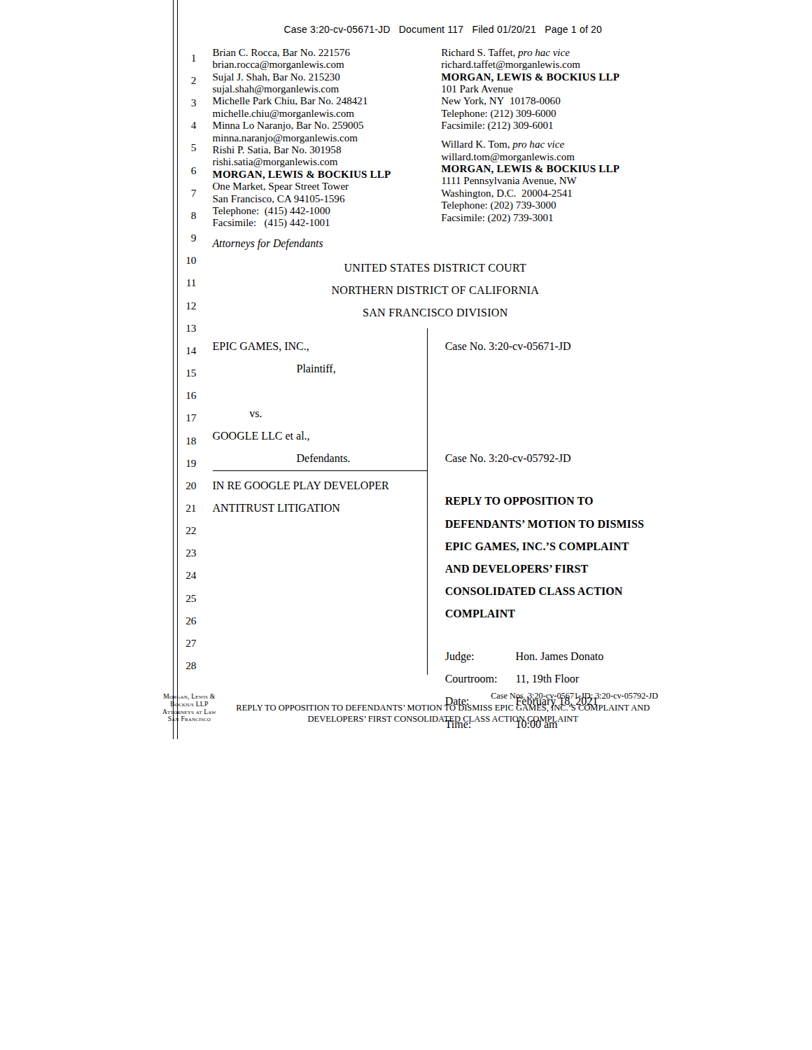Case 3:20-cv-05671-JD Document 117 Filed 01/20/21 Page 1 of 20
1
2
3
4
5
6
7
8
9
10
11
12
13
14
15
16
17
18
19
20
21
22
23
24
25
26
27
28
Brian C. Rocca, Bar No. 221576
brian.rocca@morganlewis.com
Sujal J. Shah, Bar No. 215230
sujal.shah@morganlewis.com
Michelle Park Chiu, Bar No. 248421
michelle.chiu@morganlewis.com
Minna Lo Naranjo, Bar No. 259005
minna.naranjo@morganlewis.com
Rishi P. Satia, Bar No. 301958
rishi.satia@morganlewis.com
MORGAN, LEWIS & BOCKIUS LLP
One Market, Spear Street Tower
San Francisco, CA 94105-1596
Telephone: (415) 442-1000
Facsimile: (415) 442-1001
Richard S. Taffet, pro hac vice
richard.taffet@morganlewis.com
MORGAN, LEWIS & BOCKIUS LLP
101 Park Avenue
New York, NY 10178-0060
Telephone: (212) 309-6000
Facsimile: (212) 309-6001
Willard K. Tom, pro hac vice
willard.tom@morganlewis.com
MORGAN, LEWIS & BOCKIUS LLP
1111 Pennsylvania Avenue, NW
Washington, D.C. 20004-2541
Telephone: (202) 739-3000
Facsimile: (202) 739-3001
Attorneys for Defendants
UNITED STATES DISTRICT COURT
NORTHERN DISTRICT OF CALIFORNIA
SAN FRANCISCO DIVISION
EPIC GAMES, INC.,
Plaintiff,
vs.
GOOGLE LLC et al.,
Defendants.
IN RE GOOGLE PLAY DEVELOPER
ANTITRUST LITIGATION
Case No. 3:20-cv-05671-JD
Case No. 3:20-cv-05792-JD
REPLY TO OPPOSITION TO
DEFENDANTS’ MOTION TO DISMISS
EPIC GAMES, INC.’S COMPLAINT
AND DEVELOPERS’ FIRST
CONSOLIDATED CLASS ACTION
COMPLAINT
| Judge: | Hon. James Donato |
| Courtroom: | 11, 19th Floor |
| Date: | February 18, 2021 |
| Time: | 10:00 am |
Morgan, Lewis &
Bockius LLP
Attorneys at Law
San Francisco
Case Nos. 3:20-cv-05671-JD; 3:20-cv-05792-JD
REPLY TO OPPOSITION TO DEFENDANTS’ MOTION TO DISMISS EPIC GAMES, INC.’S COMPLAINT AND
DEVELOPERS’ FIRST CONSOLIDATED CLASS ACTION COMPLAINT